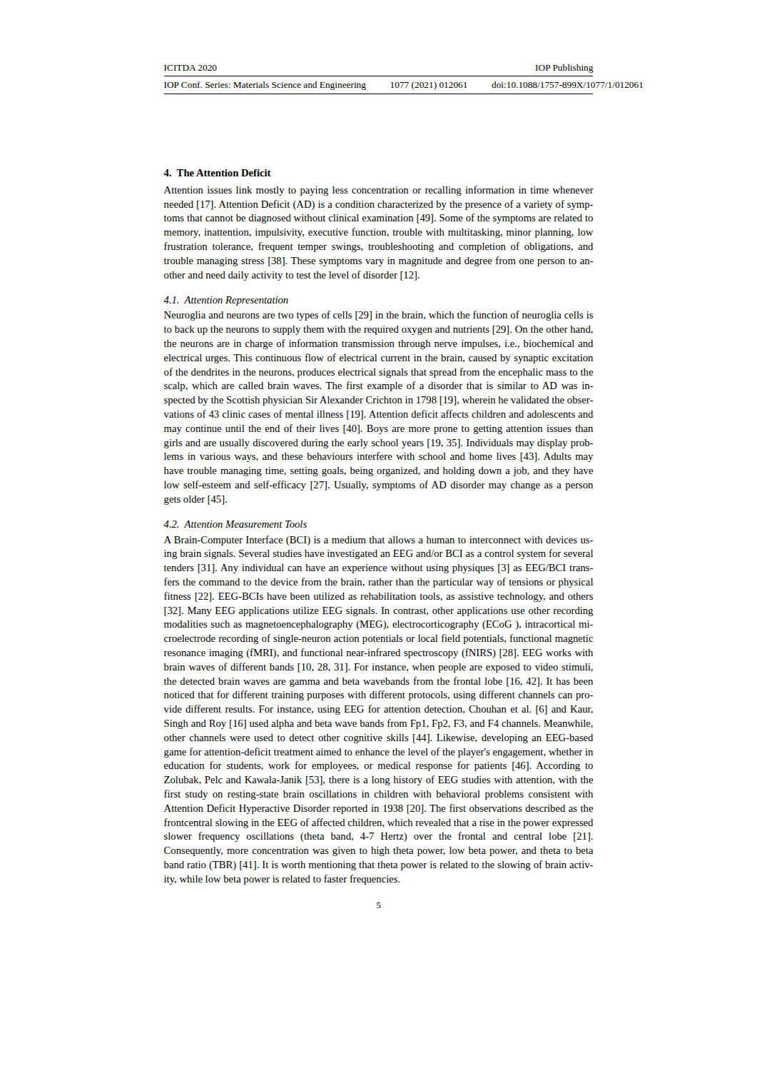ICITDA 2020 IOP Publishing
IOP Conf. Series: Materials Science and Engineering 1077 (2021) 012061 doi:10.1088/1757-899X/1077/1/012061
4. The Attention Deficit
Attention issues link mostly to paying less concentration or recalling information in time whenever needed [17]. Attention Deficit (AD) is a condition characterized by the presence of a variety of symptoms that cannot be diagnosed without clinical examination [49]. Some of the symptoms are related to memory, inattention, impulsivity, executive function, trouble with multitasking, minor planning, low frustration tolerance, frequent temper swings, troubleshooting and completion of obligations, and trouble managing stress [38]. These symptoms vary in magnitude and degree from one person to another and need daily activity to test the level of disorder [12].
4.1. Attention Representation
Neuroglia and neurons are two types of cells [29] in the brain, which the function of neuroglia cells is to back up the neurons to supply them with the required oxygen and nutrients [29]. On the other hand, the neurons are in charge of information transmission through nerve impulses, i.e., biochemical and electrical urges. This continuous flow of electrical current in the brain, caused by synaptic excitation of the dendrites in the neurons, produces electrical signals that spread from the encephalic mass to the scalp, which are called brain waves. The first example of a disorder that is similar to AD was inspected by the Scottish physician Sir Alexander Crichton in 1798 [19], wherein he validated the observations of 43 clinic cases of mental illness [19]. Attention deficit affects children and adolescents and may continue until the end of their lives [40]. Boys are more prone to getting attention issues than girls and are usually discovered during the early school years [19, 35]. Individuals may display problems in various ways, and these behaviours interfere with school and home lives [43]. Adults may have trouble managing time, setting goals, being organized, and holding down a job, and they have low self-esteem and self-efficacy [27]. Usually, symptoms of AD disorder may change as a person gets older [45].
4.2. Attention Measurement Tools
A Brain-Computer Interface (BCI) is a medium that allows a human to interconnect with devices using brain signals. Several studies have investigated an EEG and/or BCI as a control system for several tenders [31]. Any individual can have an experience without using physiques [3] as EEG/BCI transfers the command to the device from the brain, rather than the particular way of tensions or physical fitness [22]. EEG-BCIs have been utilized as rehabilitation tools, as assistive technology, and others [32]. Many EEG applications utilize EEG signals. In contrast, other applications use other recording modalities such as magnetoencephalography (MEG), electrocorticography (ECoG ), intracortical microelectrode recording of single-neuron action potentials or local field potentials, functional magnetic resonance imaging (fMRI), and functional near-infrared spectroscopy (fNIRS) [28]. EEG works with brain waves of different bands [10, 28, 31]. For instance, when people are exposed to video stimuli, the detected brain waves are gamma and beta wavebands from the frontal lobe [16, 42]. It has been noticed that for different training purposes with different protocols, using different channels can provide different results. For instance, using EEG for attention detection, Chouhan et al. [6] and Kaur, Singh and Roy [16] used alpha and beta wave bands from Fp1, Fp2, F3, and F4 channels. Meanwhile, other channels were used to detect other cognitive skills [44]. Likewise, developing an EEG-based game for attention-deficit treatment aimed to enhance the level of the player's engagement, whether in education for students, work for employees, or medical response for patients [46]. According to Zolubak, Pelc and Kawala-Janik [53], there is a long history of EEG studies with attention, with the first study on resting-state brain oscillations in children with behavioral problems consistent with Attention Deficit Hyperactive Disorder reported in 1938 [20]. The first observations described as the frontcentral slowing in the EEG of affected children, which revealed that a rise in the power expressed slower frequency oscillations (theta band, 4-7 Hertz) over the frontal and central lobe [21]. Consequently, more concentration was given to high theta power, low beta power, and theta to beta band ratio (TBR) [41]. It is worth mentioning that theta power is related to the slowing of brain activity, while low beta power is related to faster frequencies.
5